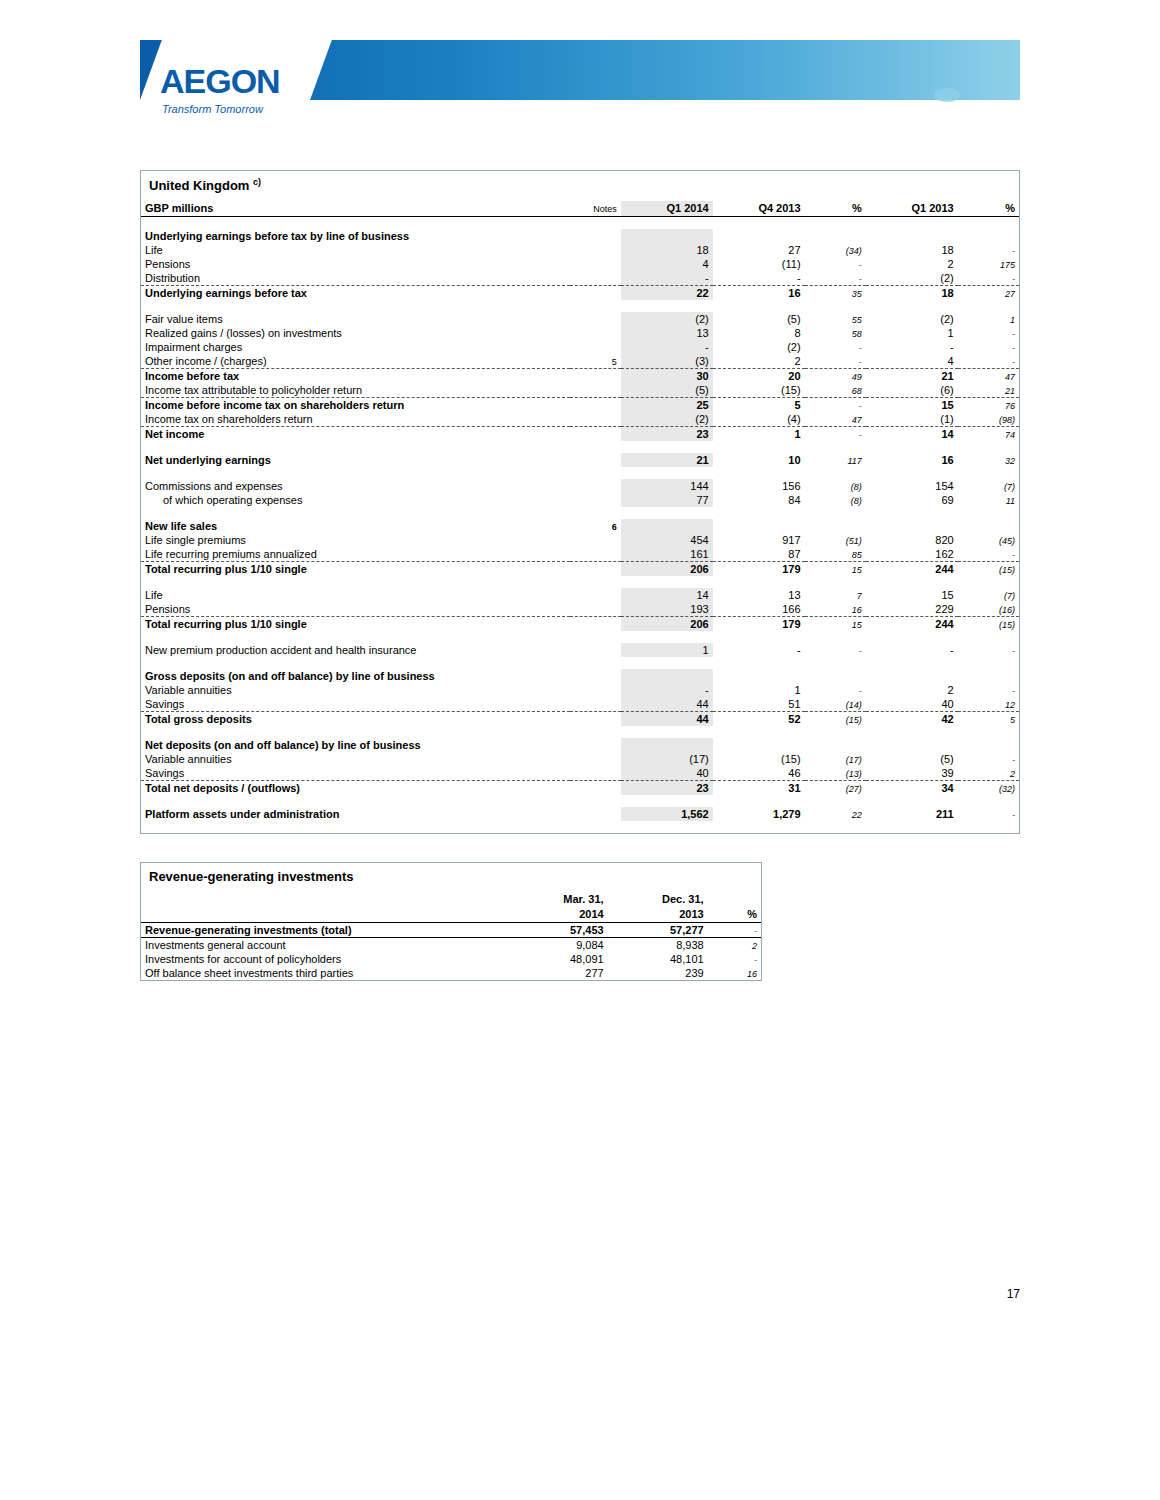AEGON
Transform Tomorrow
United Kingdom c)
| GBP millions | Notes | Q1 2014 | Q4 2013 | % | Q1 2013 | % |
| Underlying earnings before tax by line of business | | | | | | |
| Life | | 18 | 27 | (34) | 18 | - |
| Pensions | | 4 | (11) | - | 2 | 175 |
| Distribution | | - | - | - | (2) | - |
| Underlying earnings before tax | | 22 | 16 | 35 | 18 | 27 |
| Fair value items | | (2) | (5) | 55 | (2) | 1 |
| Realized gains / (losses) on investments | | 13 | 8 | 58 | 1 | - |
| Impairment charges | | - | (2) | - | - | - |
| Other income / (charges) | 5 | (3) | 2 | - | 4 | - |
| Income before tax | | 30 | 20 | 49 | 21 | 47 |
| Income tax attributable to policyholder return | | (5) | (15) | 68 | (6) | 21 |
| Income before income tax on shareholders return | | 25 | 5 | - | 15 | 76 |
| Income tax on shareholders return | | (2) | (4) | 47 | (1) | (98) |
| Net income | | 23 | 1 | - | 14 | 74 |
| Net underlying earnings | | 21 | 10 | 117 | 16 | 32 |
| Commissions and expenses | | 144 | 156 | (8) | 154 | (7) |
| of which operating expenses | | 77 | 84 | (8) | 69 | 11 |
| New life sales | 6 | | | | | |
| Life single premiums | | 454 | 917 | (51) | 820 | (45) |
| Life recurring premiums annualized | | 161 | 87 | 85 | 162 | - |
| Total recurring plus 1/10 single | | 206 | 179 | 15 | 244 | (15) |
| Life | | 14 | 13 | 7 | 15 | (7) |
| Pensions | | 193 | 166 | 16 | 229 | (16) |
| Total recurring plus 1/10 single | | 206 | 179 | 15 | 244 | (15) |
| New premium production accident and health insurance | | 1 | - | - | - | - |
| Gross deposits (on and off balance) by line of business | | | | | | |
| Variable annuities | | - | 1 | - | 2 | - |
| Savings | | 44 | 51 | (14) | 40 | 12 |
| Total gross deposits | | 44 | 52 | (15) | 42 | 5 |
| Net deposits (on and off balance) by line of business | | | | | | |
| Variable annuities | | (17) | (15) | (17) | (5) | - |
| Savings | | 40 | 46 | (13) | 39 | 2 |
| Total net deposits / (outflows) | | 23 | 31 | (27) | 34 | (32) |
| Platform assets under administration | | 1,562 | 1,279 | 22 | 211 | - |
Revenue-generating investments
| | Mar. 31, | Dec. 31, | |
| | 2014 | 2013 | % |
| Revenue-generating investments (total) | 57,453 | 57,277 | - |
| Investments general account | 9,084 | 8,938 | 2 |
| Investments for account of policyholders | 48,091 | 48,101 | - |
| Off balance sheet investments third parties | 277 | 239 | 16 |
17